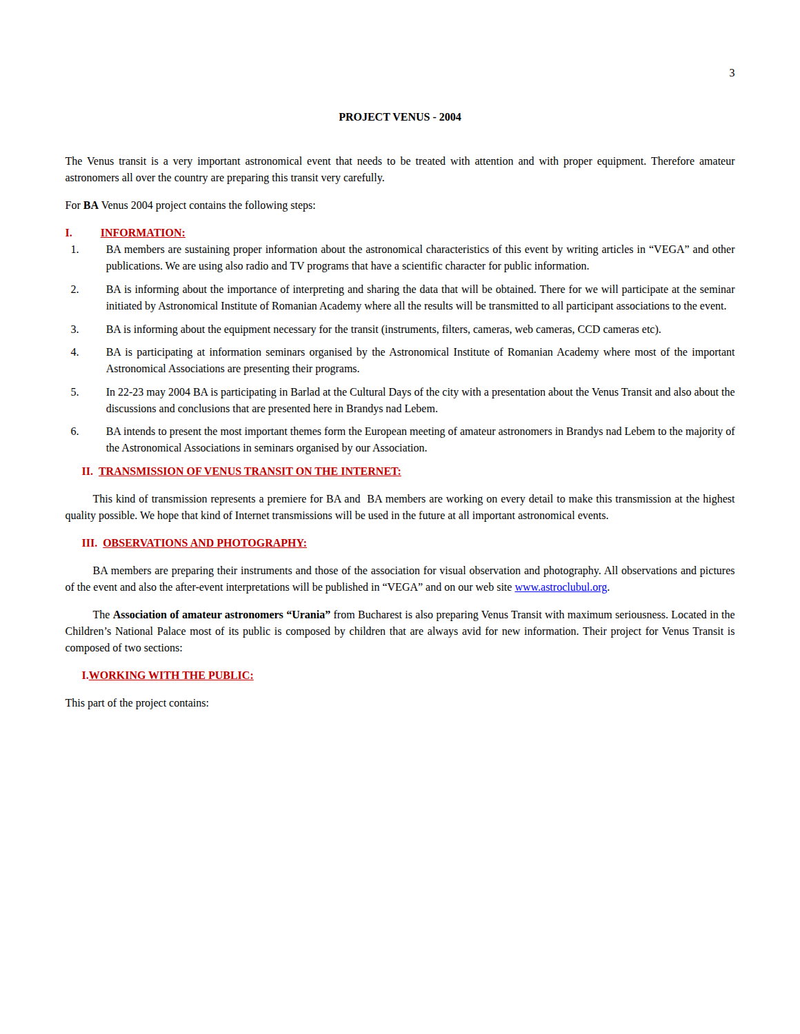3
PROJECT VENUS - 2004
The Venus transit is a very important astronomical event that needs to be treated with attention and with proper equipment. Therefore amateur astronomers all over the country are preparing this transit very carefully.
For BA Venus 2004 project contains the following steps:
I. INFORMATION:
| 1. | BA members are sustaining proper information about the astronomical characteristics of this event by writing articles in “VEGA” and other publications. We are using also radio and TV programs that have a scientific character for public information. |
| 2. | BA is informing about the importance of interpreting and sharing the data that will be obtained. There for we will participate at the seminar initiated by Astronomical Institute of Romanian Academy where all the results will be transmitted to all participant associations to the event. |
| 3. | BA is informing about the equipment necessary for the transit (instruments, filters, cameras, web cameras, CCD cameras etc). |
| 4. | BA is participating at information seminars organised by the Astronomical Institute of Romanian Academy where most of the important Astronomical Associations are presenting their programs. |
| 5. | In 22-23 may 2004 BA is participating in Barlad at the Cultural Days of the city with a presentation about the Venus Transit and also about the discussions and conclusions that are presented here in Brandys nad Lebem. |
| 6. | BA intends to present the most important themes form the European meeting of amateur astronomers in Brandys nad Lebem to the majority of the Astronomical Associations in seminars organised by our Association. |
II. TRANSMISSION OF VENUS TRANSIT ON THE INTERNET:
This kind of transmission represents a premiere for BA and BA members are working on every detail to make this transmission at the highest quality possible. We hope that kind of Internet transmissions will be used in the future at all important astronomical events.
III. OBSERVATIONS AND PHOTOGRAPHY:
BA members are preparing their instruments and those of the association for visual observation and photography. All observations and pictures of the event and also the after-event interpretations will be published in “VEGA” and on our web site www.astroclubul.org.
The Association of amateur astronomers “Urania” from Bucharest is also preparing Venus Transit with maximum seriousness. Located in the Children’s National Palace most of its public is composed by children that are always avid for new information. Their project for Venus Transit is composed of two sections:
I. WORKING WITH THE PUBLIC:
This part of the project contains: